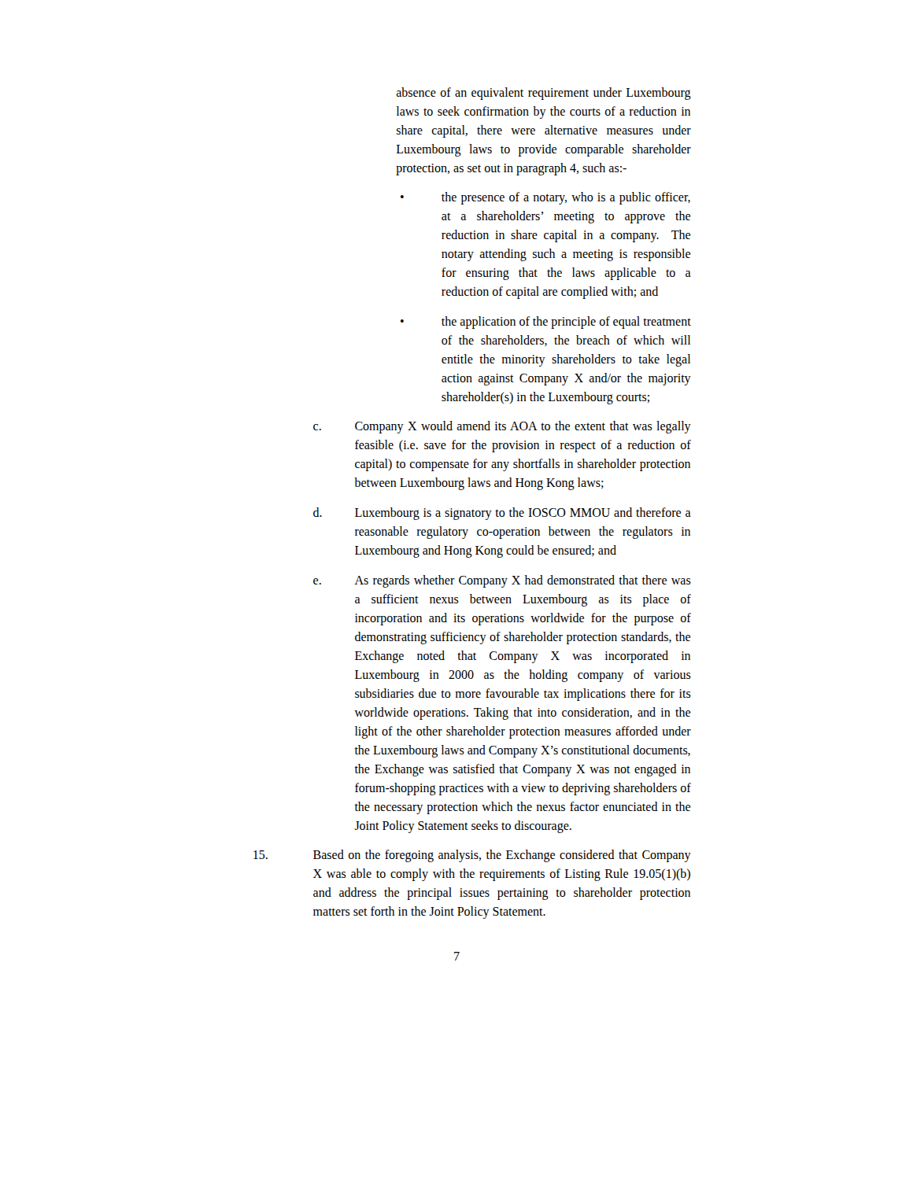absence of an equivalent requirement under Luxembourg laws to seek confirmation by the courts of a reduction in share capital, there were alternative measures under Luxembourg laws to provide comparable shareholder protection, as set out in paragraph 4, such as:-
the presence of a notary, who is a public officer, at a shareholders’ meeting to approve the reduction in share capital in a company. The notary attending such a meeting is responsible for ensuring that the laws applicable to a reduction of capital are complied with; and
the application of the principle of equal treatment of the shareholders, the breach of which will entitle the minority shareholders to take legal action against Company X and/or the majority shareholder(s) in the Luxembourg courts;
c.
Company X would amend its AOA to the extent that was legally feasible (i.e. save for the provision in respect of a reduction of capital) to compensate for any shortfalls in shareholder protection between Luxembourg laws and Hong Kong laws;
d.
Luxembourg is a signatory to the IOSCO MMOU and therefore a reasonable regulatory co-operation between the regulators in Luxembourg and Hong Kong could be ensured; and
e.
As regards whether Company X had demonstrated that there was a sufficient nexus between Luxembourg as its place of incorporation and its operations worldwide for the purpose of demonstrating sufficiency of shareholder protection standards, the Exchange noted that Company X was incorporated in Luxembourg in 2000 as the holding company of various subsidiaries due to more favourable tax implications there for its worldwide operations. Taking that into consideration, and in the light of the other shareholder protection measures afforded under the Luxembourg laws and Company X’s constitutional documents, the Exchange was satisfied that Company X was not engaged in forum-shopping practices with a view to depriving shareholders of the necessary protection which the nexus factor enunciated in the Joint Policy Statement seeks to discourage.
15.
Based on the foregoing analysis, the Exchange considered that Company X was able to comply with the requirements of Listing Rule 19.05(1)(b) and address the principal issues pertaining to shareholder protection matters set forth in the Joint Policy Statement.
7